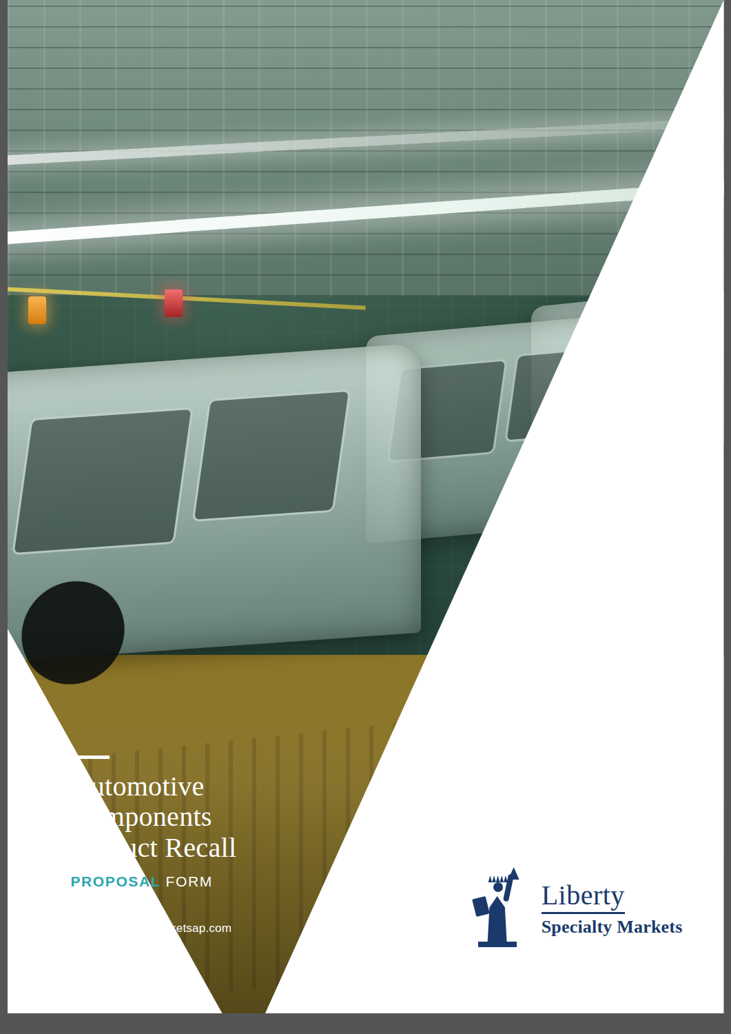Automotive
Components
Product Recall
PROPOSAL FORM
libertyspecialtymarketsap.com
Liberty Specialty Markets